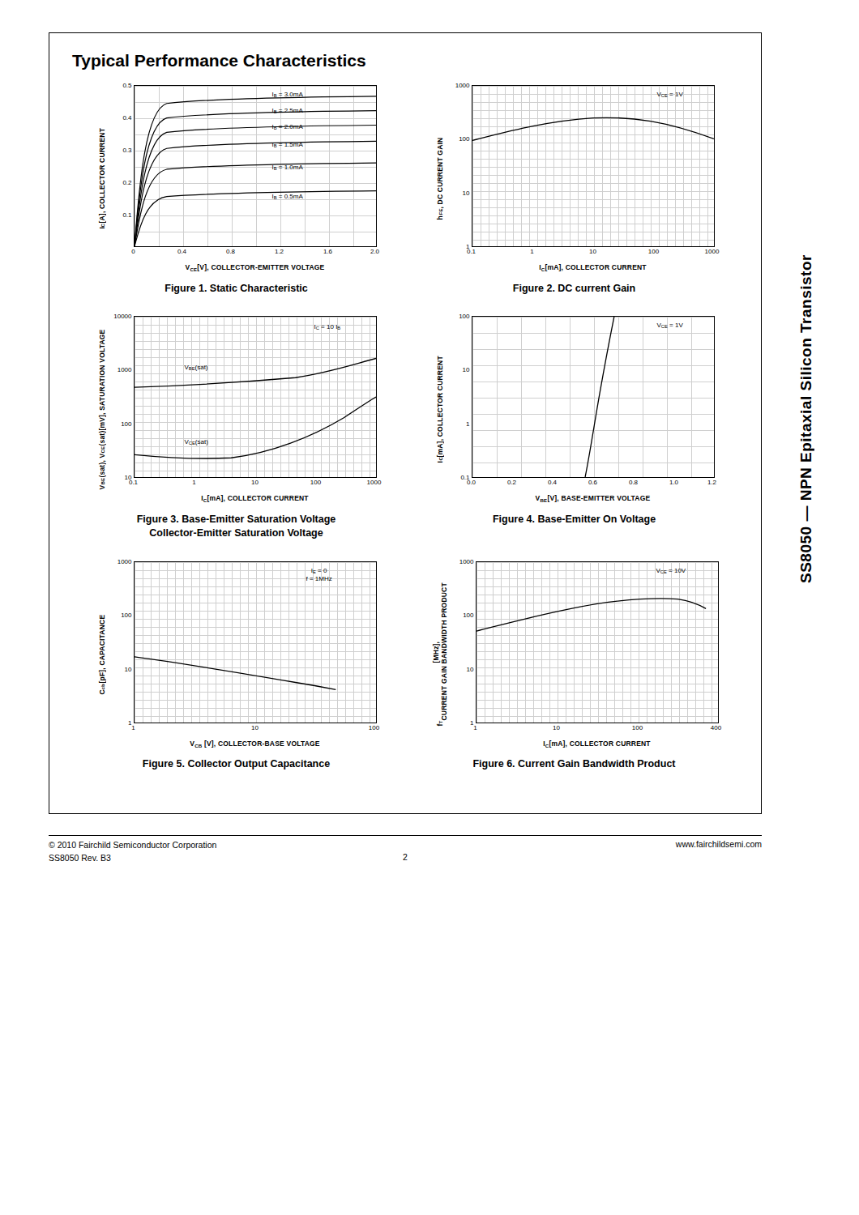SS8050 — NPN Epitaxial Silicon Transistor
Typical Performance Characteristics
| I C [A], COLLECTOR CURRENT 0.5 0.4 0.3 0.2 0.1 I B = 3.0mA I B = 2.5mA I B = 2.0mA I B = 1.5mA I B = 1.0mA I B = 0.5mA 0 0.4 0.8 1.2 1.6 2.0 V CE [V], COLLECTOR-EMITTER VOLTAGE Figure 1. Static Characteristic | h FE , DC CURRENT GAIN 1000 100 10 1 V CE = 1V 0.1 1 10 100 1000 I C [mA], COLLECTOR CURRENT Figure 2. DC current Gain |
| V BE (sat), V CE (sat)[mV], SATURATION VOLTAGE 10000 1000 100 10 I C = 10 I B V BE (sat) V CE (sat) 0.1 1 10 100 1000 I C [mA], COLLECTOR CURRENT Figure 3. Base-Emitter Saturation Voltage Collector-Emitter Saturation Voltage | I C [mA], COLLECTOR CURRENT 100 10 1 0.1 V CE = 1V 0.0 0.2 0.4 0.6 0.8 1.0 1.2 V BE [V], BASE-EMITTER VOLTAGE Figure 4. Base-Emitter On Voltage |
| C cb [pF], CAPACITANCE 1000 100 10 1 I E = 0 f = 1MHz 1 10 100 V CB [V], COLLECTOR-BASE VOLTAGE Figure 5. Collector Output Capacitance | f T [MHz], CURRENT GAIN BANDWIDTH PRODUCT 1000 100 10 1 V CE = 10V 1 10 100 400 I C [mA], COLLECTOR CURRENT Figure 6. Current Gain Bandwidth Product |
© 2010 Fairchild Semiconductor Corporation
SS8050 Rev. B3
www.fairchildsemi.com
2